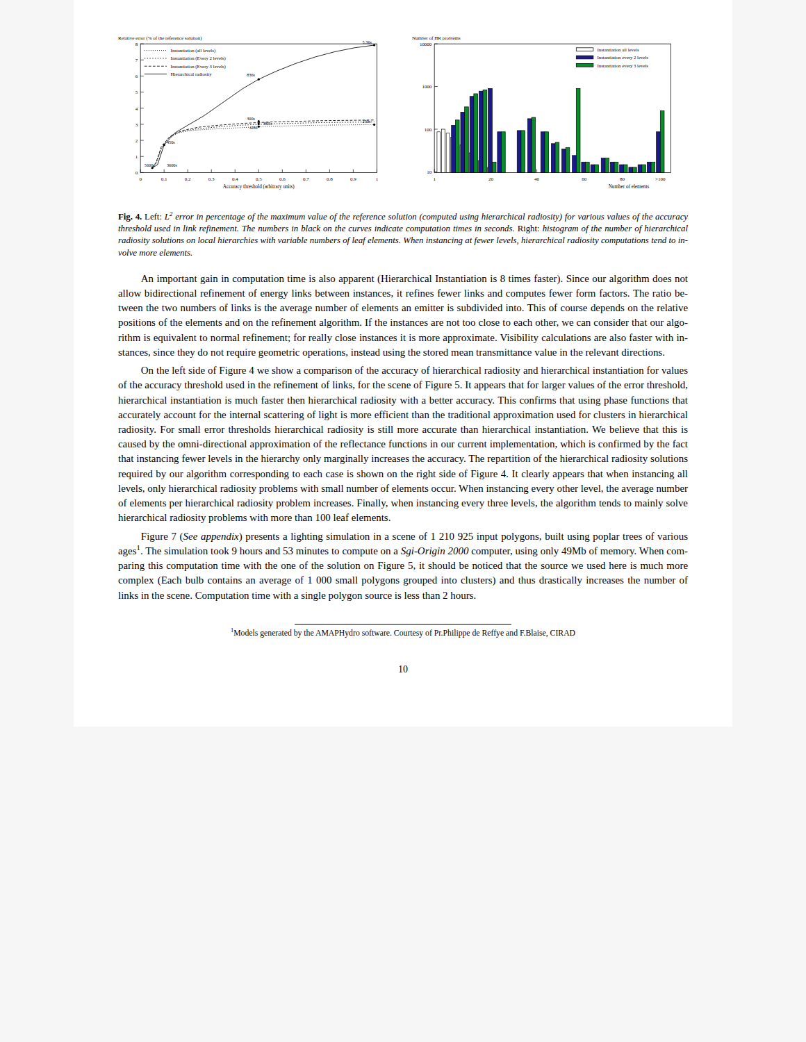Relative error (% of the reference solution) 8 7 6 5 4 3 2 1 0 0 0.1 0.2 0.3 0.4 0.5 0.6 0.7 0.8 0.9 1 Accuracy threshold (arbitrary units) Instantiation (all levels) Instantiation (Every 2 levels) Instantiation (Every 3 levels) Hierarchical radiosity 5600s 3600s 450s 836s 5.36s 300s 426s 805s 250s
Number of HR problems 10000 1000 100 10 1 20 40 60 80 >100 Number of elements Instantiation all levels Instantiation every 2 levels Instantiation every 3 levels
Fig. 4. Left: L2 error in percentage of the maximum value of the reference solution (computed using hierarchical radiosity) for various values of the accuracy threshold used in link refinement. The numbers in black on the curves indicate computation times in seconds. Right: histogram of the number of hierarchical radiosity solutions on local hierarchies with variable numbers of leaf elements. When instancing at fewer levels, hierarchical radiosity computations tend to involve more elements.
An important gain in computation time is also apparent (Hierarchical Instantiation is 8 times faster). Since our algorithm does not allow bidirectional refinement of energy links between instances, it refines fewer links and computes fewer form factors. The ratio between the two numbers of links is the average number of elements an emitter is subdivided into. This of course depends on the relative positions of the elements and on the refinement algorithm. If the instances are not too close to each other, we can consider that our algorithm is equivalent to normal refinement; for really close instances it is more approximate. Visibility calculations are also faster with instances, since they do not require geometric operations, instead using the stored mean transmittance value in the relevant directions.
On the left side of Figure 4 we show a comparison of the accuracy of hierarchical radiosity and hierarchical instantiation for values of the accuracy threshold used in the refinement of links, for the scene of Figure 5. It appears that for larger values of the error threshold, hierarchical instantiation is much faster then hierarchical radiosity with a better accuracy. This confirms that using phase functions that accurately account for the internal scattering of light is more efficient than the traditional approximation used for clusters in hierarchical radiosity. For small error thresholds hierarchical radiosity is still more accurate than hierarchical instantiation. We believe that this is caused by the omni-directional approximation of the reflectance functions in our current implementation, which is confirmed by the fact that instancing fewer levels in the hierarchy only marginally increases the accuracy. The repartition of the hierarchical radiosity solutions required by our algorithm corresponding to each case is shown on the right side of Figure 4. It clearly appears that when instancing all levels, only hierarchical radiosity problems with small number of elements occur. When instancing every other level, the average number of elements per hierarchical radiosity problem increases. Finally, when instancing every three levels, the algorithm tends to mainly solve hierarchical radiosity problems with more than 100 leaf elements.
Figure 7 (See appendix) presents a lighting simulation in a scene of 1 210 925 input polygons, built using poplar trees of various ages1. The simulation took 9 hours and 53 minutes to compute on a Sgi-Origin 2000 computer, using only 49Mb of memory. When comparing this computation time with the one of the solution on Figure 5, it should be noticed that the source we used here is much more complex (Each bulb contains an average of 1 000 small polygons grouped into clusters) and thus drastically increases the number of links in the scene. Computation time with a single polygon source is less than 2 hours.
1Models generated by the AMAPHydro software. Courtesy of Pr.Philippe de Reffye and F.Blaise, CIRAD
10